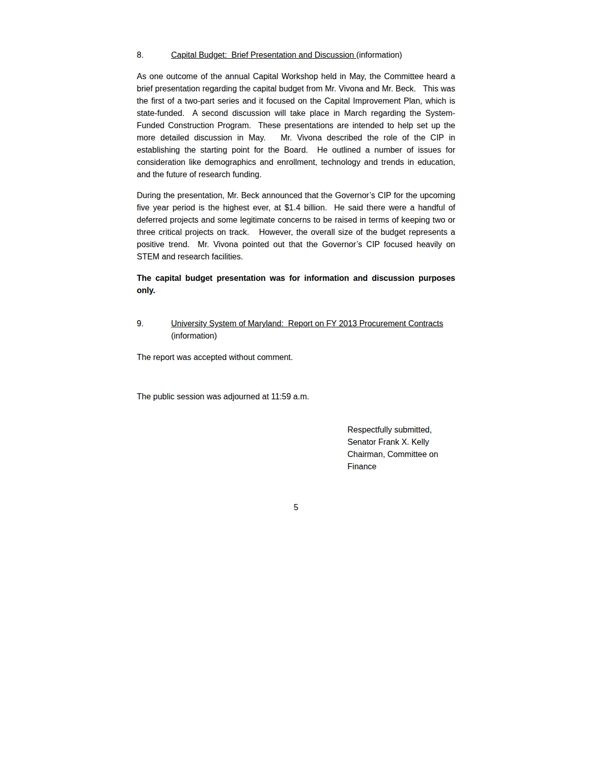8. Capital Budget: Brief Presentation and Discussion (information)
As one outcome of the annual Capital Workshop held in May, the Committee heard a brief presentation regarding the capital budget from Mr. Vivona and Mr. Beck. This was the first of a two-part series and it focused on the Capital Improvement Plan, which is state-funded. A second discussion will take place in March regarding the System-Funded Construction Program. These presentations are intended to help set up the more detailed discussion in May. Mr. Vivona described the role of the CIP in establishing the starting point for the Board. He outlined a number of issues for consideration like demographics and enrollment, technology and trends in education, and the future of research funding.
During the presentation, Mr. Beck announced that the Governor’s CIP for the upcoming five year period is the highest ever, at $1.4 billion. He said there were a handful of deferred projects and some legitimate concerns to be raised in terms of keeping two or three critical projects on track. However, the overall size of the budget represents a positive trend. Mr. Vivona pointed out that the Governor’s CIP focused heavily on STEM and research facilities.
The capital budget presentation was for information and discussion purposes only.
9. University System of Maryland: Report on FY 2013 Procurement Contracts (information)
The report was accepted without comment.
The public session was adjourned at 11:59 a.m.
Respectfully submitted,
Senator Frank X. Kelly
Chairman, Committee on Finance
5